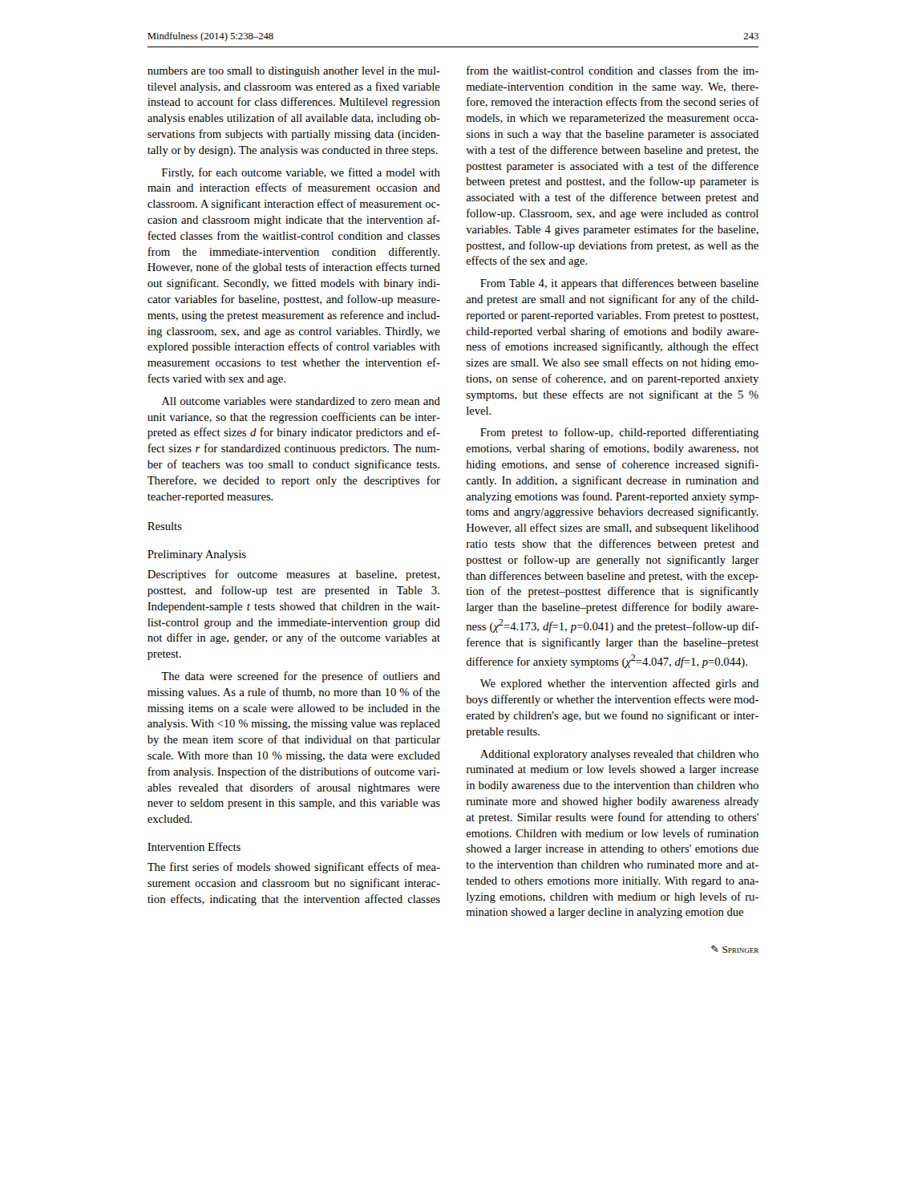Mindfulness (2014) 5:238–248 243
numbers are too small to distinguish another level in the multilevel analysis, and classroom was entered as a fixed variable instead to account for class differences. Multilevel regression analysis enables utilization of all available data, including observations from subjects with partially missing data (incidentally or by design). The analysis was conducted in three steps.
Firstly, for each outcome variable, we fitted a model with main and interaction effects of measurement occasion and classroom. A significant interaction effect of measurement occasion and classroom might indicate that the intervention affected classes from the waitlist-control condition and classes from the immediate-intervention condition differently. However, none of the global tests of interaction effects turned out significant. Secondly, we fitted models with binary indicator variables for baseline, posttest, and follow-up measurements, using the pretest measurement as reference and including classroom, sex, and age as control variables. Thirdly, we explored possible interaction effects of control variables with measurement occasions to test whether the intervention effects varied with sex and age.
All outcome variables were standardized to zero mean and unit variance, so that the regression coefficients can be interpreted as effect sizes d for binary indicator predictors and effect sizes r for standardized continuous predictors. The number of teachers was too small to conduct significance tests. Therefore, we decided to report only the descriptives for teacher-reported measures.
Results
Preliminary Analysis
Descriptives for outcome measures at baseline, pretest, posttest, and follow-up test are presented in Table 3. Independent-sample t tests showed that children in the waitlist-control group and the immediate-intervention group did not differ in age, gender, or any of the outcome variables at pretest.
The data were screened for the presence of outliers and missing values. As a rule of thumb, no more than 10 % of the missing items on a scale were allowed to be included in the analysis. With <10 % missing, the missing value was replaced by the mean item score of that individual on that particular scale. With more than 10 % missing, the data were excluded from analysis. Inspection of the distributions of outcome variables revealed that disorders of arousal nightmares were never to seldom present in this sample, and this variable was excluded.
Intervention Effects
The first series of models showed significant effects of measurement occasion and classroom but no significant interaction effects, indicating that the intervention affected classes from the waitlist-control condition and classes from the immediate-intervention condition in the same way. We, therefore, removed the interaction effects from the second series of models, in which we reparameterized the measurement occasions in such a way that the baseline parameter is associated with a test of the difference between baseline and pretest, the posttest parameter is associated with a test of the difference between pretest and posttest, and the follow-up parameter is associated with a test of the difference between pretest and follow-up. Classroom, sex, and age were included as control variables. Table 4 gives parameter estimates for the baseline, posttest, and follow-up deviations from pretest, as well as the effects of the sex and age.
From Table 4, it appears that differences between baseline and pretest are small and not significant for any of the child-reported or parent-reported variables. From pretest to posttest, child-reported verbal sharing of emotions and bodily awareness of emotions increased significantly, although the effect sizes are small. We also see small effects on not hiding emotions, on sense of coherence, and on parent-reported anxiety symptoms, but these effects are not significant at the 5 % level.
From pretest to follow-up, child-reported differentiating emotions, verbal sharing of emotions, bodily awareness, not hiding emotions, and sense of coherence increased significantly. In addition, a significant decrease in rumination and analyzing emotions was found. Parent-reported anxiety symptoms and angry/aggressive behaviors decreased significantly. However, all effect sizes are small, and subsequent likelihood ratio tests show that the differences between pretest and posttest or follow-up are generally not significantly larger than differences between baseline and pretest, with the exception of the pretest–posttest difference that is significantly larger than the baseline–pretest difference for bodily awareness (χ2=4.173, df=1, p=0.041) and the pretest–follow-up difference that is significantly larger than the baseline–pretest difference for anxiety symptoms (χ2=4.047, df=1, p=0.044).
We explored whether the intervention affected girls and boys differently or whether the intervention effects were moderated by children's age, but we found no significant or interpretable results.
Additional exploratory analyses revealed that children who ruminated at medium or low levels showed a larger increase in bodily awareness due to the intervention than children who ruminate more and showed higher bodily awareness already at pretest. Similar results were found for attending to others' emotions. Children with medium or low levels of rumination showed a larger increase in attending to others' emotions due to the intervention than children who ruminated more and attended to others emotions more initially. With regard to analyzing emotions, children with medium or high levels of rumination showed a larger decline in analyzing emotion due
✎ Springer